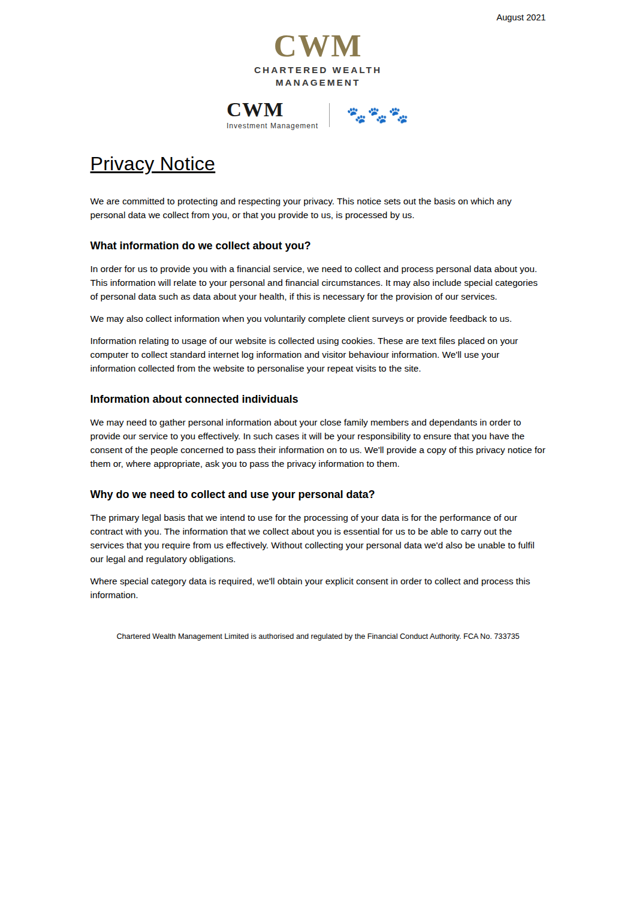August 2021
CWM
CHARTERED WEALTH
MANAGEMENT
CWM Investment Management 🐾🐾🐾
Privacy Notice
We are committed to protecting and respecting your privacy. This notice sets out the basis on which any personal data we collect from you, or that you provide to us, is processed by us.
What information do we collect about you?
In order for us to provide you with a financial service, we need to collect and process personal data about you. This information will relate to your personal and financial circumstances. It may also include special categories of personal data such as data about your health, if this is necessary for the provision of our services.
We may also collect information when you voluntarily complete client surveys or provide feedback to us.
Information relating to usage of our website is collected using cookies. These are text files placed on your computer to collect standard internet log information and visitor behaviour information. We'll use your information collected from the website to personalise your repeat visits to the site.
Information about connected individuals
We may need to gather personal information about your close family members and dependants in order to provide our service to you effectively. In such cases it will be your responsibility to ensure that you have the consent of the people concerned to pass their information on to us. We'll provide a copy of this privacy notice for them or, where appropriate, ask you to pass the privacy information to them.
Why do we need to collect and use your personal data?
The primary legal basis that we intend to use for the processing of your data is for the performance of our contract with you. The information that we collect about you is essential for us to be able to carry out the services that you require from us effectively. Without collecting your personal data we'd also be unable to fulfil our legal and regulatory obligations.
Where special category data is required, we'll obtain your explicit consent in order to collect and process this information.
Chartered Wealth Management Limited is authorised and regulated by the Financial Conduct Authority. FCA No. 733735